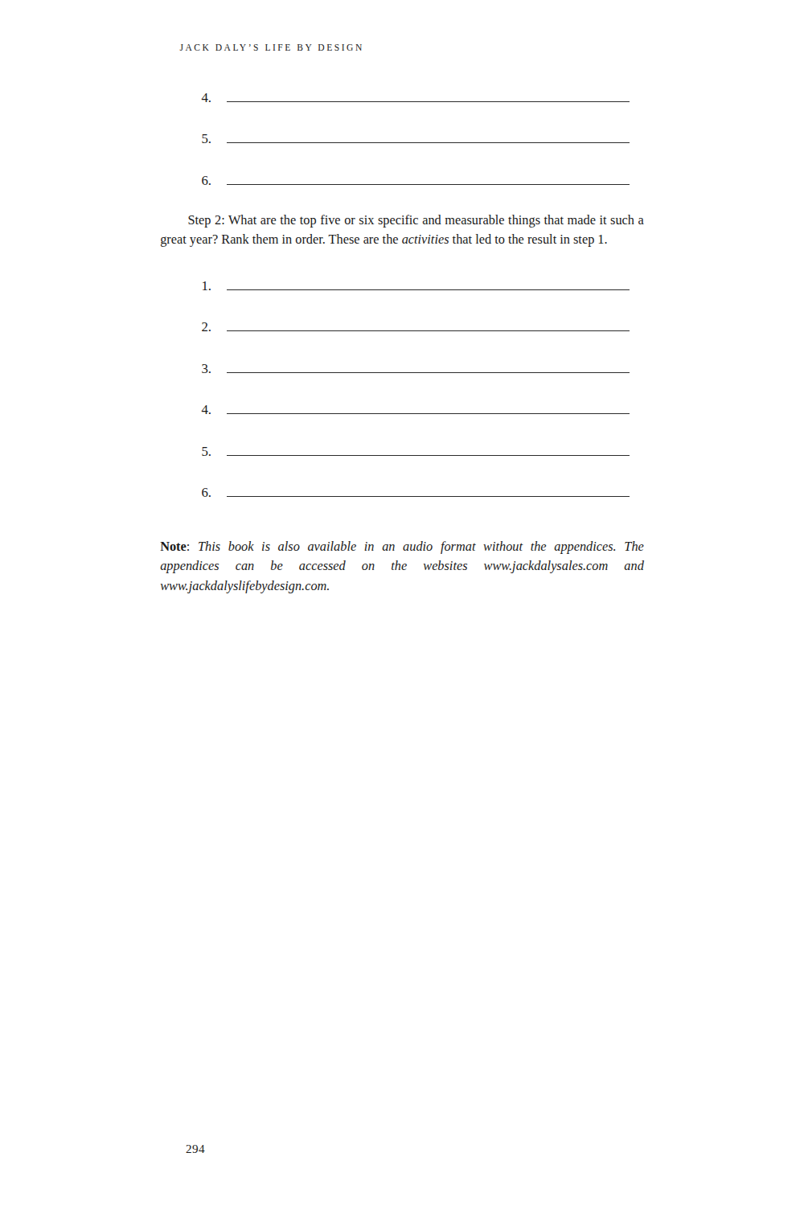Jack Daly’s Life by Design
4.
5.
6.
Step 2: What are the top five or six specific and measurable things that made it such a great year? Rank them in order. These are the activities that led to the result in step 1.
1.
2.
3.
4.
5.
6.
Note: This book is also available in an audio format without the appendices. The appendices can be accessed on the websites www.jackdalysales.com and www.jackdalyslifebydesign.com.
294